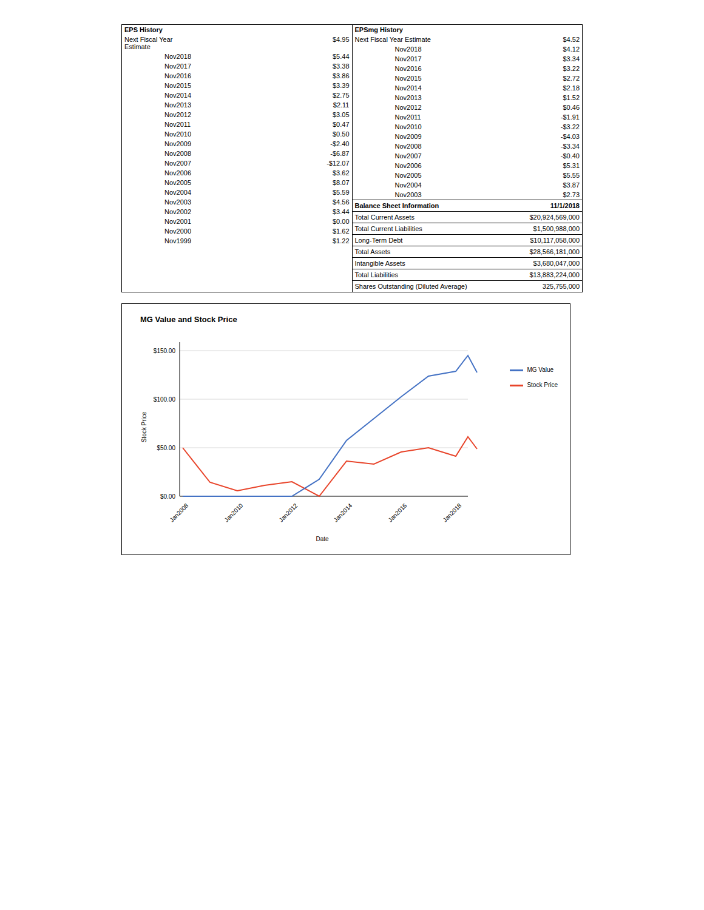| / EPS History / / Next Fiscal Year Estimate / $4.95 / / Nov2018 / $5.44 / / Nov2017 / $3.38 / / Nov2016 / $3.86 / / Nov2015 / $3.39 / / Nov2014 / $2.75 / / Nov2013 / $2.11 / / Nov2012 / $3.05 / / Nov2011 / $0.47 / / Nov2010 / $0.50 / / Nov2009 / -$2.40 / / Nov2008 / -$6.87 / / Nov2007 / -$12.07 / / Nov2006 / $3.62 / / Nov2005 / $8.07 / / Nov2004 / $5.59 / / Nov2003 / $4.56 / / Nov2002 / $3.44 / / Nov2001 / $0.00 / / Nov2000 / $1.62 / / Nov1999 / $1.22 / | / EPSmg History / / Next Fiscal Year Estimate / $4.52 / / Nov2018 / $4.12 / / Nov2017 / $3.34 / / Nov2016 / $3.22 / / Nov2015 / $2.72 / / Nov2014 / $2.18 / / Nov2013 / $1.52 / / Nov2012 / $0.46 / / Nov2011 / -$1.91 / / Nov2010 / -$3.22 / / Nov2009 / -$4.03 / / Nov2008 / -$3.34 / / Nov2007 / -$0.40 / / Nov2006 / $5.31 / / Nov2005 / $5.55 / / Nov2004 / $3.87 / / Nov2003 / $2.73 / / Balance Sheet Information / 11/1/2018 / / Total Current Assets / $20,924,569,000 / / Total Current Liabilities / $1,500,988,000 / / Long-Term Debt / $10,117,058,000 / / Total Assets / $28,566,181,000 / / Intangible Assets / $3,680,047,000 / / Total Liabilities / $13,883,224,000 / / Shares Outstanding (Diluted Average) / 325,755,000 / |
MG Value and Stock Price
$150.00 $100.00 $50.00 $0.00 Stock Price Jan2008 Jan2010 Jan2012 Jan2014 Jan2016 Jan2018 Date
MG Value
Stock Price